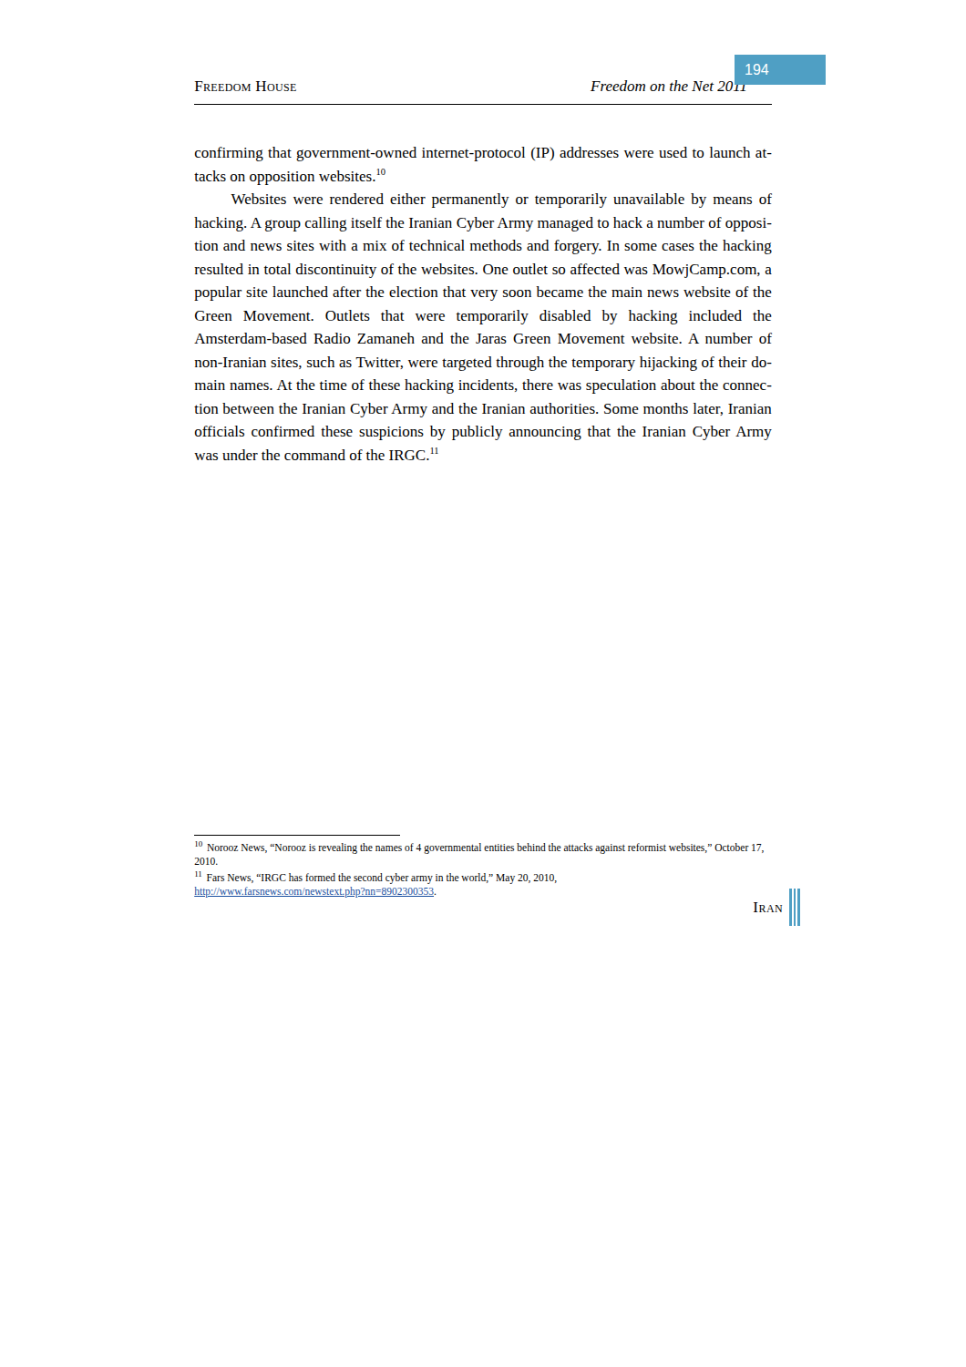Freedom House Freedom on the Net 2011
194
confirming that government-owned internet-protocol (IP) addresses were used to launch attacks on opposition websites.10
Websites were rendered either permanently or temporarily unavailable by means of hacking. A group calling itself the Iranian Cyber Army managed to hack a number of opposition and news sites with a mix of technical methods and forgery. In some cases the hacking resulted in total discontinuity of the websites. One outlet so affected was MowjCamp.com, a popular site launched after the election that very soon became the main news website of the Green Movement. Outlets that were temporarily disabled by hacking included the Amsterdam-based Radio Zamaneh and the Jaras Green Movement website. A number of non-Iranian sites, such as Twitter, were targeted through the temporary hijacking of their domain names. At the time of these hacking incidents, there was speculation about the connection between the Iranian Cyber Army and the Iranian authorities. Some months later, Iranian officials confirmed these suspicions by publicly announcing that the Iranian Cyber Army was under the command of the IRGC.11
10 Norooz News, “Norooz is revealing the names of 4 governmental entities behind the attacks against reformist websites,” October 17, 2010.
11 Fars News, “IRGC has formed the second cyber army in the world,” May 20, 2010,
http://www.farsnews.com/newstext.php?nn=8902300353.
Iran